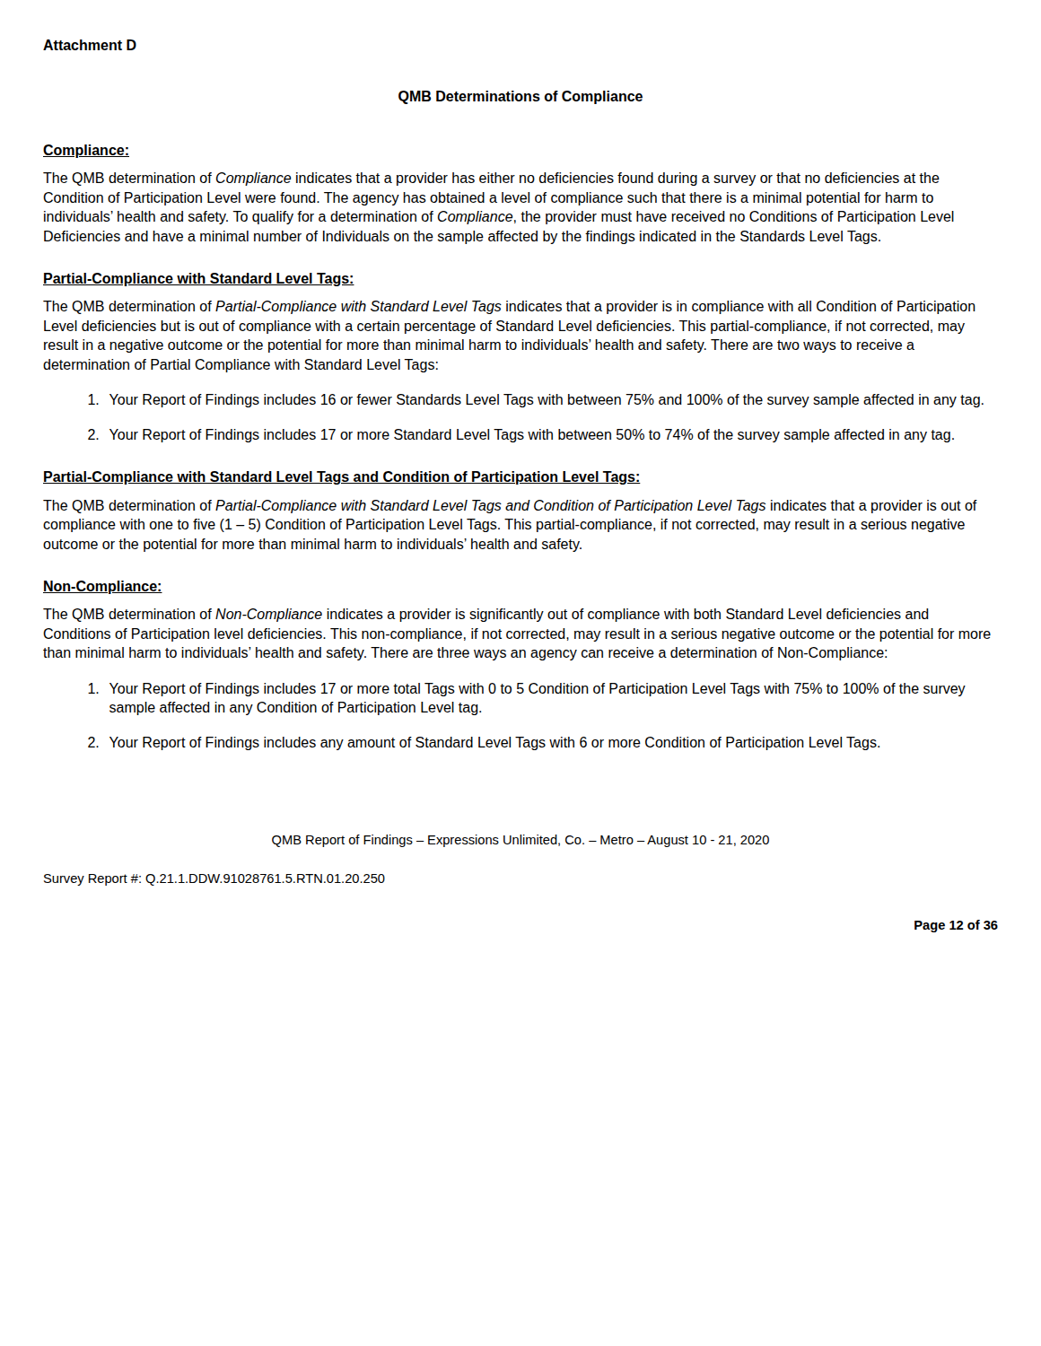Attachment D
QMB Determinations of Compliance
Compliance:
The QMB determination of Compliance indicates that a provider has either no deficiencies found during a survey or that no deficiencies at the Condition of Participation Level were found. The agency has obtained a level of compliance such that there is a minimal potential for harm to individuals’ health and safety. To qualify for a determination of Compliance, the provider must have received no Conditions of Participation Level Deficiencies and have a minimal number of Individuals on the sample affected by the findings indicated in the Standards Level Tags.
Partial-Compliance with Standard Level Tags:
The QMB determination of Partial-Compliance with Standard Level Tags indicates that a provider is in compliance with all Condition of Participation Level deficiencies but is out of compliance with a certain percentage of Standard Level deficiencies. This partial-compliance, if not corrected, may result in a negative outcome or the potential for more than minimal harm to individuals’ health and safety. There are two ways to receive a determination of Partial Compliance with Standard Level Tags:
Your Report of Findings includes 16 or fewer Standards Level Tags with between 75% and 100% of the survey sample affected in any tag.
Your Report of Findings includes 17 or more Standard Level Tags with between 50% to 74% of the survey sample affected in any tag.
Partial-Compliance with Standard Level Tags and Condition of Participation Level Tags:
The QMB determination of Partial-Compliance with Standard Level Tags and Condition of Participation Level Tags indicates that a provider is out of compliance with one to five (1 – 5) Condition of Participation Level Tags. This partial-compliance, if not corrected, may result in a serious negative outcome or the potential for more than minimal harm to individuals’ health and safety.
Non-Compliance:
The QMB determination of Non-Compliance indicates a provider is significantly out of compliance with both Standard Level deficiencies and Conditions of Participation level deficiencies. This non-compliance, if not corrected, may result in a serious negative outcome or the potential for more than minimal harm to individuals’ health and safety. There are three ways an agency can receive a determination of Non-Compliance:
Your Report of Findings includes 17 or more total Tags with 0 to 5 Condition of Participation Level Tags with 75% to 100% of the survey sample affected in any Condition of Participation Level tag.
Your Report of Findings includes any amount of Standard Level Tags with 6 or more Condition of Participation Level Tags.
QMB Report of Findings – Expressions Unlimited, Co. – Metro – August 10 - 21, 2020
Survey Report #: Q.21.1.DDW.91028761.5.RTN.01.20.250
Page 12 of 36